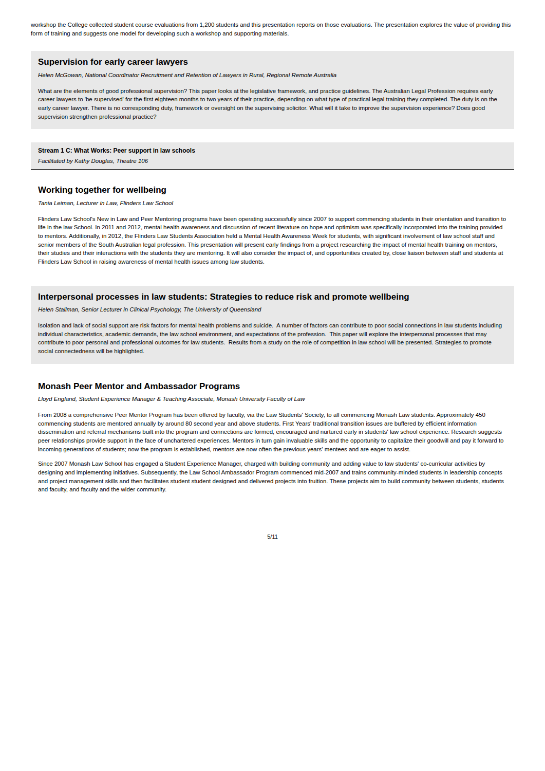workshop the College collected student course evaluations from 1,200 students and this presentation reports on those evaluations. The presentation explores the value of providing this form of training and suggests one model for developing such a workshop and supporting materials.
Supervision for early career lawyers
Helen McGowan, National Coordinator Recruitment and Retention of Lawyers in Rural, Regional Remote Australia
What are the elements of good professional supervision? This paper looks at the legislative framework, and practice guidelines. The Australian Legal Profession requires early career lawyers to 'be supervised' for the first eighteen months to two years of their practice, depending on what type of practical legal training they completed. The duty is on the early career lawyer. There is no corresponding duty, framework or oversight on the supervising solicitor. What will it take to improve the supervision experience? Does good supervision strengthen professional practice?
Stream 1 C: What Works: Peer support in law schools
Facilitated by Kathy Douglas, Theatre 106
Working together for wellbeing
Tania Leiman, Lecturer in Law, Flinders Law School
Flinders Law School's New in Law and Peer Mentoring programs have been operating successfully since 2007 to support commencing students in their orientation and transition to life in the law School. In 2011 and 2012, mental health awareness and discussion of recent literature on hope and optimism was specifically incorporated into the training provided to mentors. Additionally, in 2012, the Flinders Law Students Association held a Mental Health Awareness Week for students, with significant involvement of law school staff and senior members of the South Australian legal profession. This presentation will present early findings from a project researching the impact of mental health training on mentors, their studies and their interactions with the students they are mentoring. It will also consider the impact of, and opportunities created by, close liaison between staff and students at Flinders Law School in raising awareness of mental health issues among law students.
Interpersonal processes in law students: Strategies to reduce risk and promote wellbeing
Helen Stallman, Senior Lecturer in Clinical Psychology, The University of Queensland
Isolation and lack of social support are risk factors for mental health problems and suicide. A number of factors can contribute to poor social connections in law students including individual characteristics, academic demands, the law school environment, and expectations of the profession. This paper will explore the interpersonal processes that may contribute to poor personal and professional outcomes for law students. Results from a study on the role of competition in law school will be presented. Strategies to promote social connectedness will be highlighted.
Monash Peer Mentor and Ambassador Programs
Lloyd England, Student Experience Manager & Teaching Associate, Monash University Faculty of Law
From 2008 a comprehensive Peer Mentor Program has been offered by faculty, via the Law Students' Society, to all commencing Monash Law students. Approximately 450 commencing students are mentored annually by around 80 second year and above students. First Years' traditional transition issues are buffered by efficient information dissemination and referral mechanisms built into the program and connections are formed, encouraged and nurtured early in students' law school experience. Research suggests peer relationships provide support in the face of unchartered experiences. Mentors in turn gain invaluable skills and the opportunity to capitalize their goodwill and pay it forward to incoming generations of students; now the program is established, mentors are now often the previous years' mentees and are eager to assist.
Since 2007 Monash Law School has engaged a Student Experience Manager, charged with building community and adding value to law students' co-curricular activities by designing and implementing initiatives. Subsequently, the Law School Ambassador Program commenced mid-2007 and trains community-minded students in leadership concepts and project management skills and then facilitates student student designed and delivered projects into fruition. These projects aim to build community between students, students and faculty, and faculty and the wider community.
5/11